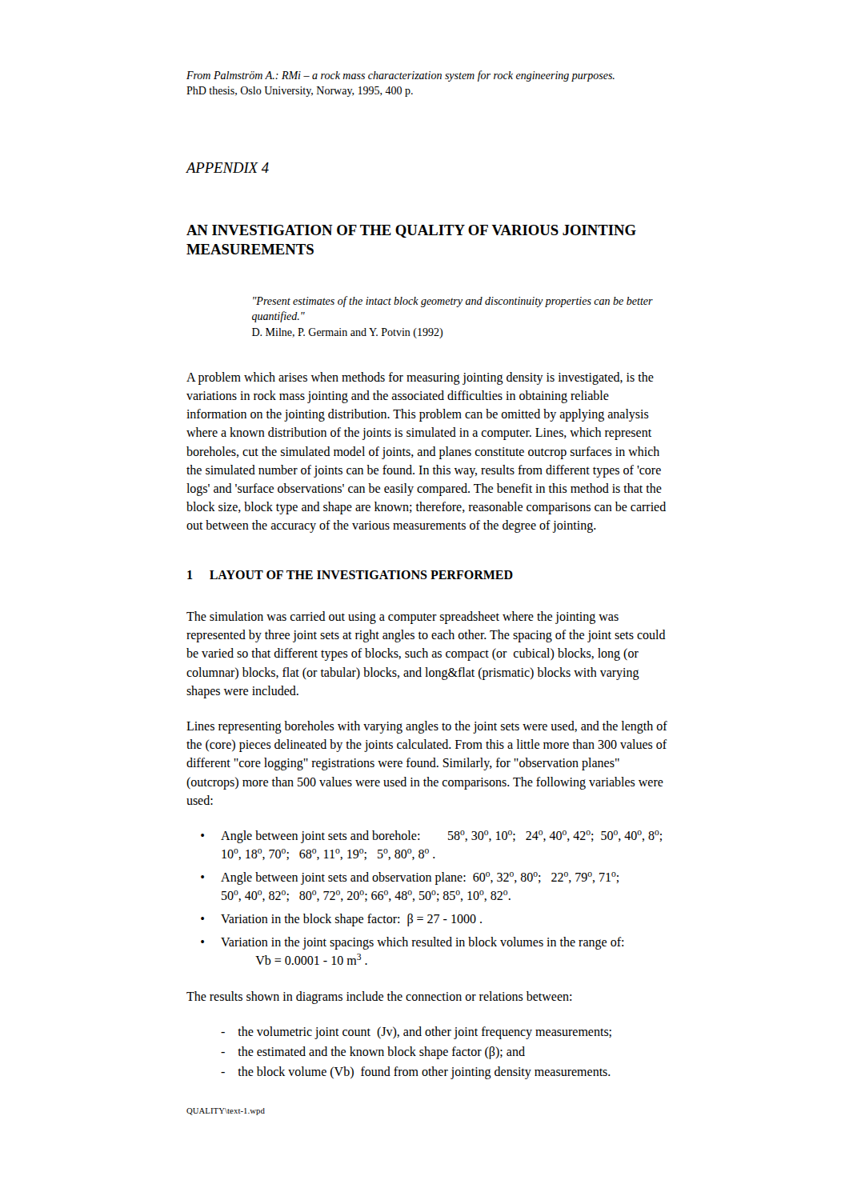From Palmström A.: RMi – a rock mass characterization system for rock engineering purposes.
PhD thesis, Oslo University, Norway, 1995, 400 p.
APPENDIX 4
AN INVESTIGATION OF THE QUALITY OF VARIOUS JOINTING MEASUREMENTS
"Present estimates of the intact block geometry and discontinuity properties can be better quantified." D. Milne, P. Germain and Y. Potvin (1992)
A problem which arises when methods for measuring jointing density is investigated, is the variations in rock mass jointing and the associated difficulties in obtaining reliable information on the jointing distribution. This problem can be omitted by applying analysis where a known distribution of the joints is simulated in a computer. Lines, which represent boreholes, cut the simulated model of joints, and planes constitute outcrop surfaces in which the simulated number of joints can be found. In this way, results from different types of 'core logs' and 'surface observations' can be easily compared. The benefit in this method is that the block size, block type and shape are known; therefore, reasonable comparisons can be carried out between the accuracy of the various measurements of the degree of jointing.
1 LAYOUT OF THE INVESTIGATIONS PERFORMED
The simulation was carried out using a computer spreadsheet where the jointing was represented by three joint sets at right angles to each other. The spacing of the joint sets could be varied so that different types of blocks, such as compact (or cubical) blocks, long (or columnar) blocks, flat (or tabular) blocks, and long&flat (prismatic) blocks with varying shapes were included.
Lines representing boreholes with varying angles to the joint sets were used, and the length of the (core) pieces delineated by the joints calculated. From this a little more than 300 values of different "core logging" registrations were found. Similarly, for "observation planes" (outcrops) more than 500 values were used in the comparisons. The following variables were used:
Angle between joint sets and borehole: 58o, 30o, 10o; 24o, 40o, 42o; 50o, 40o, 8o;
10o, 18o, 70o; 68o, 11o, 19o; 5o, 80o, 8o .
Angle between joint sets and observation plane: 60o, 32o, 80o; 22o, 79o, 71o;
50o, 40o, 82o; 80o, 72o, 20o; 66o, 48o, 50o; 85o, 10o, 82o.
Variation in the block shape factor: β = 27 - 1000 .
Variation in the joint spacings which resulted in block volumes in the range of:
Vb = 0.0001 - 10 m3 .
The results shown in diagrams include the connection or relations between:
the volumetric joint count (Jv), and other joint frequency measurements;
the estimated and the known block shape factor (β); and
the block volume (Vb) found from other jointing density measurements.
QUALITY\text-1.wpd